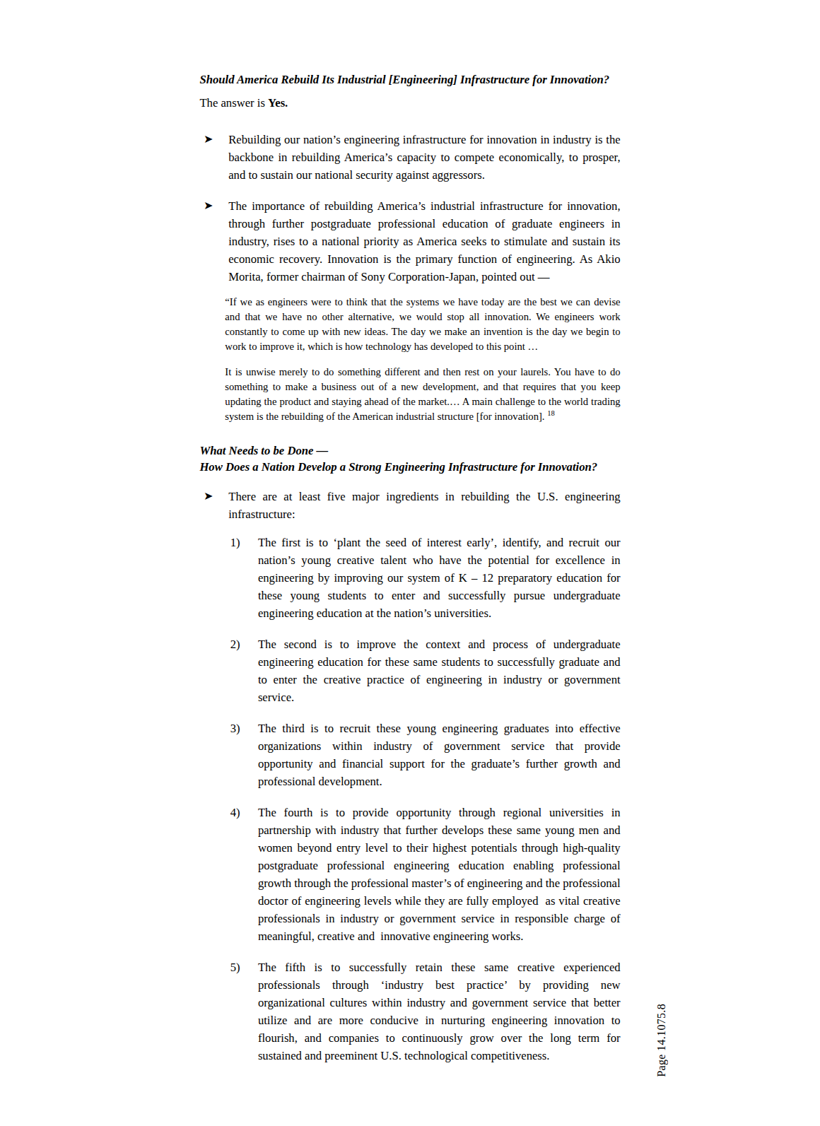Should America Rebuild Its Industrial [Engineering] Infrastructure for Innovation?
The answer is Yes.
Rebuilding our nation’s engineering infrastructure for innovation in industry is the backbone in rebuilding America’s capacity to compete economically, to prosper, and to sustain our national security against aggressors.
The importance of rebuilding America’s industrial infrastructure for innovation, through further postgraduate professional education of graduate engineers in industry, rises to a national priority as America seeks to stimulate and sustain its economic recovery. Innovation is the primary function of engineering. As Akio Morita, former chairman of Sony Corporation-Japan, pointed out ―
“If we as engineers were to think that the systems we have today are the best we can devise and that we have no other alternative, we would stop all innovation. We engineers work constantly to come up with new ideas. The day we make an invention is the day we begin to work to improve it, which is how technology has developed to this point …
It is unwise merely to do something different and then rest on your laurels. You have to do something to make a business out of a new development, and that requires that you keep updating the product and staying ahead of the market.… A main challenge to the world trading system is the rebuilding of the American industrial structure [for innovation]. 18
What Needs to be Done ―
How Does a Nation Develop a Strong Engineering Infrastructure for Innovation?
There are at least five major ingredients in rebuilding the U.S. engineering infrastructure:
The first is to ‘plant the seed of interest early’, identify, and recruit our nation’s young creative talent who have the potential for excellence in engineering by improving our system of K – 12 preparatory education for these young students to enter and successfully pursue undergraduate engineering education at the nation’s universities.
The second is to improve the context and process of undergraduate engineering education for these same students to successfully graduate and to enter the creative practice of engineering in industry or government service.
The third is to recruit these young engineering graduates into effective organizations within industry of government service that provide opportunity and financial support for the graduate’s further growth and professional development.
The fourth is to provide opportunity through regional universities in partnership with industry that further develops these same young men and women beyond entry level to their highest potentials through high-quality postgraduate professional engineering education enabling professional growth through the professional master’s of engineering and the professional doctor of engineering levels while they are fully employed as vital creative professionals in industry or government service in responsible charge of meaningful, creative and innovative engineering works.
The fifth is to successfully retain these same creative experienced professionals through ‘industry best practice’ by providing new organizational cultures within industry and government service that better utilize and are more conducive in nurturing engineering innovation to flourish, and companies to continuously grow over the long term for sustained and preeminent U.S. technological competitiveness.
Page 14.1075.8